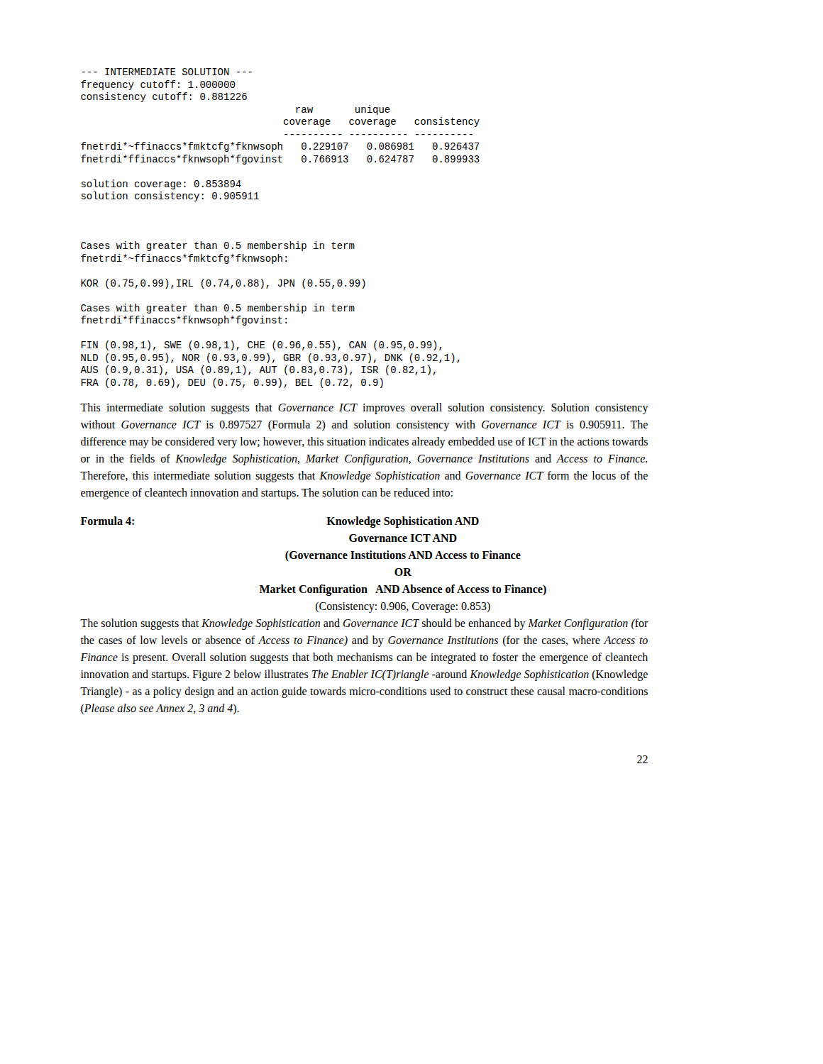--- INTERMEDIATE SOLUTION ---
frequency cutoff: 1.000000
consistency cutoff: 0.881226
                                    raw       unique
                                  coverage   coverage   consistency
                                  ---------- ---------- ----------
fnetrdi*~ffinaccs*fmktcfg*fknwsoph   0.229107   0.086981   0.926437
fnetrdi*ffinaccs*fknwsoph*fgovinst   0.766913   0.624787   0.899933

solution coverage: 0.853894
solution consistency: 0.905911



Cases with greater than 0.5 membership in term
fnetrdi*~ffinaccs*fmktcfg*fknwsoph:

KOR (0.75,0.99),IRL (0.74,0.88), JPN (0.55,0.99)

Cases with greater than 0.5 membership in term
fnetrdi*ffinaccs*fknwsoph*fgovinst:

FIN (0.98,1), SWE (0.98,1), CHE (0.96,0.55), CAN (0.95,0.99),
NLD (0.95,0.95), NOR (0.93,0.99), GBR (0.93,0.97), DNK (0.92,1),
AUS (0.9,0.31), USA (0.89,1), AUT (0.83,0.73), ISR (0.82,1),
FRA (0.78, 0.69), DEU (0.75, 0.99), BEL (0.72, 0.9)
This intermediate solution suggests that Governance ICT improves overall solution consistency. Solution consistency without Governance ICT is 0.897527 (Formula 2) and solution consistency with Governance ICT is 0.905911. The difference may be considered very low; however, this situation indicates already embedded use of ICT in the actions towards or in the fields of Knowledge Sophistication, Market Configuration, Governance Institutions and Access to Finance. Therefore, this intermediate solution suggests that Knowledge Sophistication and Governance ICT form the locus of the emergence of cleantech innovation and startups. The solution can be reduced into:
Formula 4:
Knowledge Sophistication AND
Governance ICT AND
(Governance Institutions AND Access to Finance
OR
Market Configuration AND Absence of Access to Finance)
(Consistency: 0.906, Coverage: 0.853)
The solution suggests that Knowledge Sophistication and Governance ICT should be enhanced by Market Configuration (for the cases of low levels or absence of Access to Finance) and by Governance Institutions (for the cases, where Access to Finance is present. Overall solution suggests that both mechanisms can be integrated to foster the emergence of cleantech innovation and startups. Figure 2 below illustrates The Enabler IC(T)riangle -around Knowledge Sophistication (Knowledge Triangle) - as a policy design and an action guide towards micro-conditions used to construct these causal macro-conditions (Please also see Annex 2, 3 and 4).
22